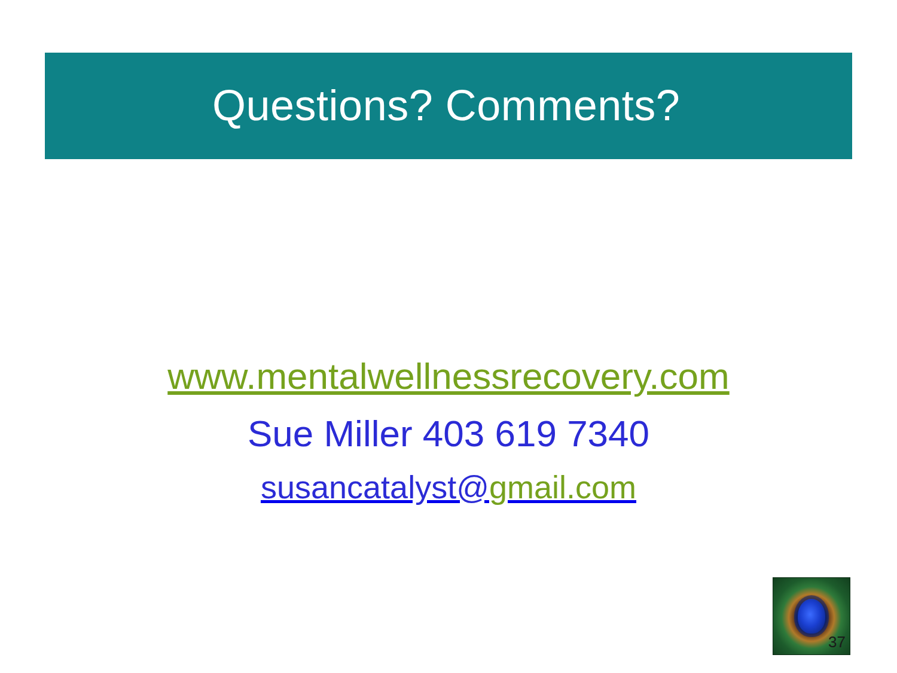Questions? Comments?
www.mentalwellnessrecovery.com
Sue Miller 403 619 7340
susancatalyst@gmail.com
37